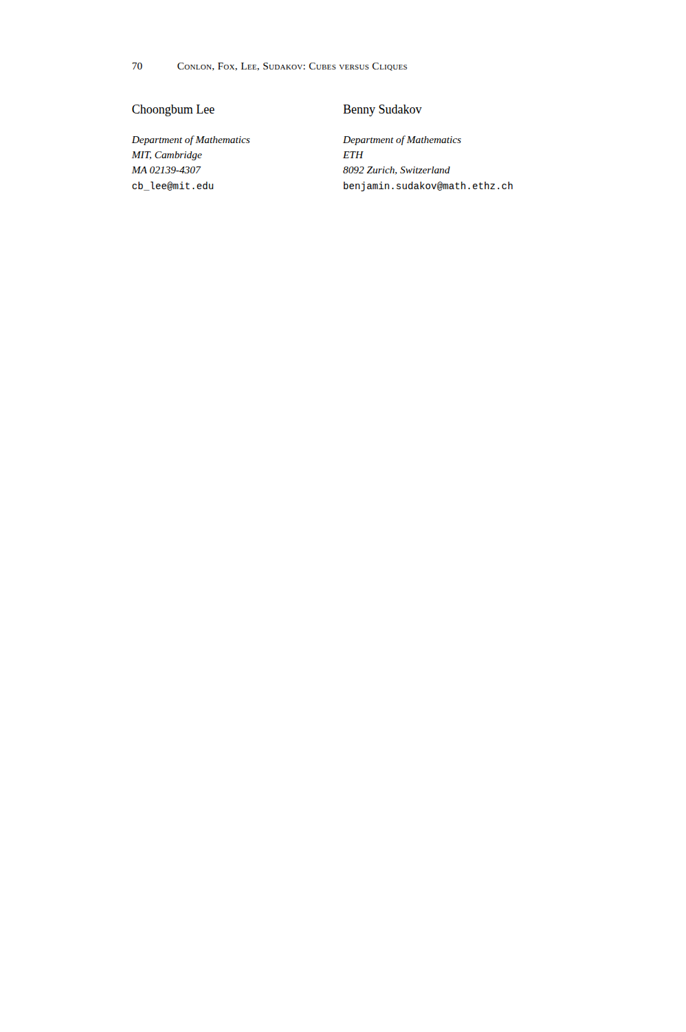70 Conlon, Fox, Lee, Sudakov: Cubes versus Cliques
Choongbum Lee
Department of Mathematics
MIT, Cambridge
MA 02139-4307
cb_lee@mit.edu
Benny Sudakov
Department of Mathematics
ETH
8092 Zurich, Switzerland
benjamin.sudakov@math.ethz.ch